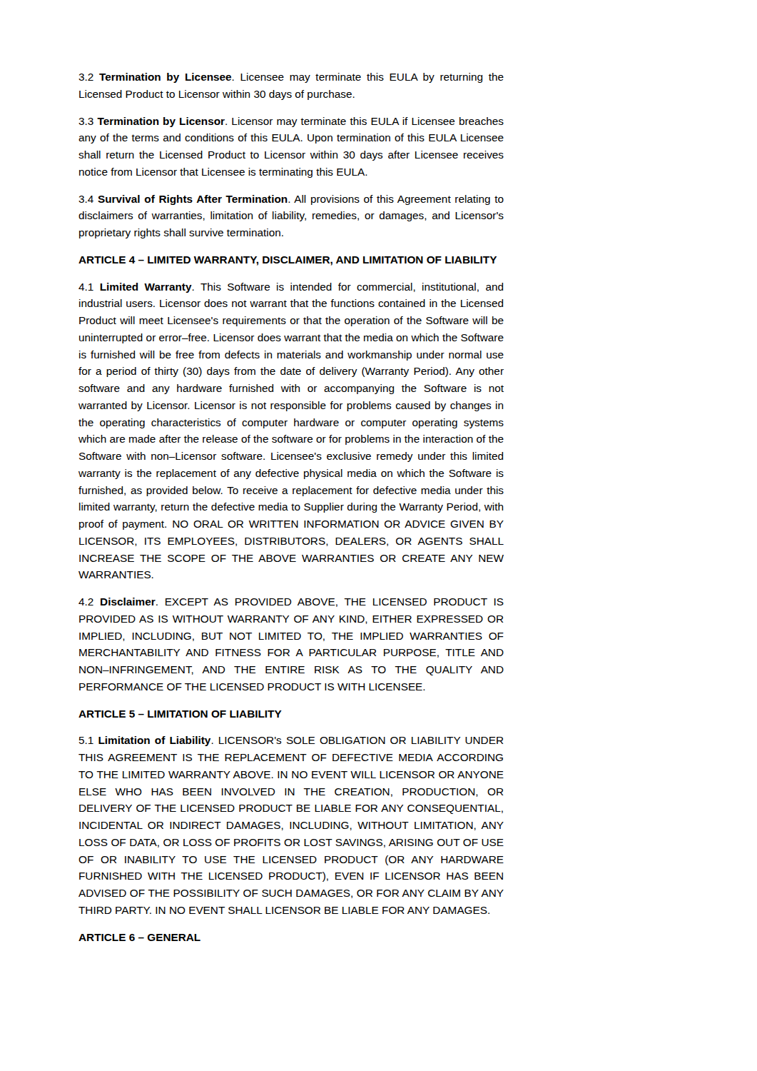3.2 Termination by Licensee. Licensee may terminate this EULA by returning the Licensed Product to Licensor within 30 days of purchase.
3.3 Termination by Licensor. Licensor may terminate this EULA if Licensee breaches any of the terms and conditions of this EULA. Upon termination of this EULA Licensee shall return the Licensed Product to Licensor within 30 days after Licensee receives notice from Licensor that Licensee is terminating this EULA.
3.4 Survival of Rights After Termination. All provisions of this Agreement relating to disclaimers of warranties, limitation of liability, remedies, or damages, and Licensor's proprietary rights shall survive termination.
ARTICLE 4 – LIMITED WARRANTY, DISCLAIMER, AND LIMITATION OF LIABILITY
4.1 Limited Warranty. This Software is intended for commercial, institutional, and industrial users. Licensor does not warrant that the functions contained in the Licensed Product will meet Licensee's requirements or that the operation of the Software will be uninterrupted or error–free. Licensor does warrant that the media on which the Software is furnished will be free from defects in materials and workmanship under normal use for a period of thirty (30) days from the date of delivery (Warranty Period). Any other software and any hardware furnished with or accompanying the Software is not warranted by Licensor. Licensor is not responsible for problems caused by changes in the operating characteristics of computer hardware or computer operating systems which are made after the release of the software or for problems in the interaction of the Software with non–Licensor software. Licensee's exclusive remedy under this limited warranty is the replacement of any defective physical media on which the Software is furnished, as provided below. To receive a replacement for defective media under this limited warranty, return the defective media to Supplier during the Warranty Period, with proof of payment. NO ORAL OR WRITTEN INFORMATION OR ADVICE GIVEN BY LICENSOR, ITS EMPLOYEES, DISTRIBUTORS, DEALERS, OR AGENTS SHALL INCREASE THE SCOPE OF THE ABOVE WARRANTIES OR CREATE ANY NEW WARRANTIES.
4.2 Disclaimer. EXCEPT AS PROVIDED ABOVE, THE LICENSED PRODUCT IS PROVIDED AS IS WITHOUT WARRANTY OF ANY KIND, EITHER EXPRESSED OR IMPLIED, INCLUDING, BUT NOT LIMITED TO, THE IMPLIED WARRANTIES OF MERCHANTABILITY AND FITNESS FOR A PARTICULAR PURPOSE, TITLE AND NON–INFRINGEMENT, AND THE ENTIRE RISK AS TO THE QUALITY AND PERFORMANCE OF THE LICENSED PRODUCT IS WITH LICENSEE.
ARTICLE 5 – LIMITATION OF LIABILITY
5.1 Limitation of Liability. LICENSOR's SOLE OBLIGATION OR LIABILITY UNDER THIS AGREEMENT IS THE REPLACEMENT OF DEFECTIVE MEDIA ACCORDING TO THE LIMITED WARRANTY ABOVE. IN NO EVENT WILL LICENSOR OR ANYONE ELSE WHO HAS BEEN INVOLVED IN THE CREATION, PRODUCTION, OR DELIVERY OF THE LICENSED PRODUCT BE LIABLE FOR ANY CONSEQUENTIAL, INCIDENTAL OR INDIRECT DAMAGES, INCLUDING, WITHOUT LIMITATION, ANY LOSS OF DATA, OR LOSS OF PROFITS OR LOST SAVINGS, ARISING OUT OF USE OF OR INABILITY TO USE THE LICENSED PRODUCT (OR ANY HARDWARE FURNISHED WITH THE LICENSED PRODUCT), EVEN IF LICENSOR HAS BEEN ADVISED OF THE POSSIBILITY OF SUCH DAMAGES, OR FOR ANY CLAIM BY ANY THIRD PARTY. IN NO EVENT SHALL LICENSOR BE LIABLE FOR ANY DAMAGES.
ARTICLE 6 – GENERAL